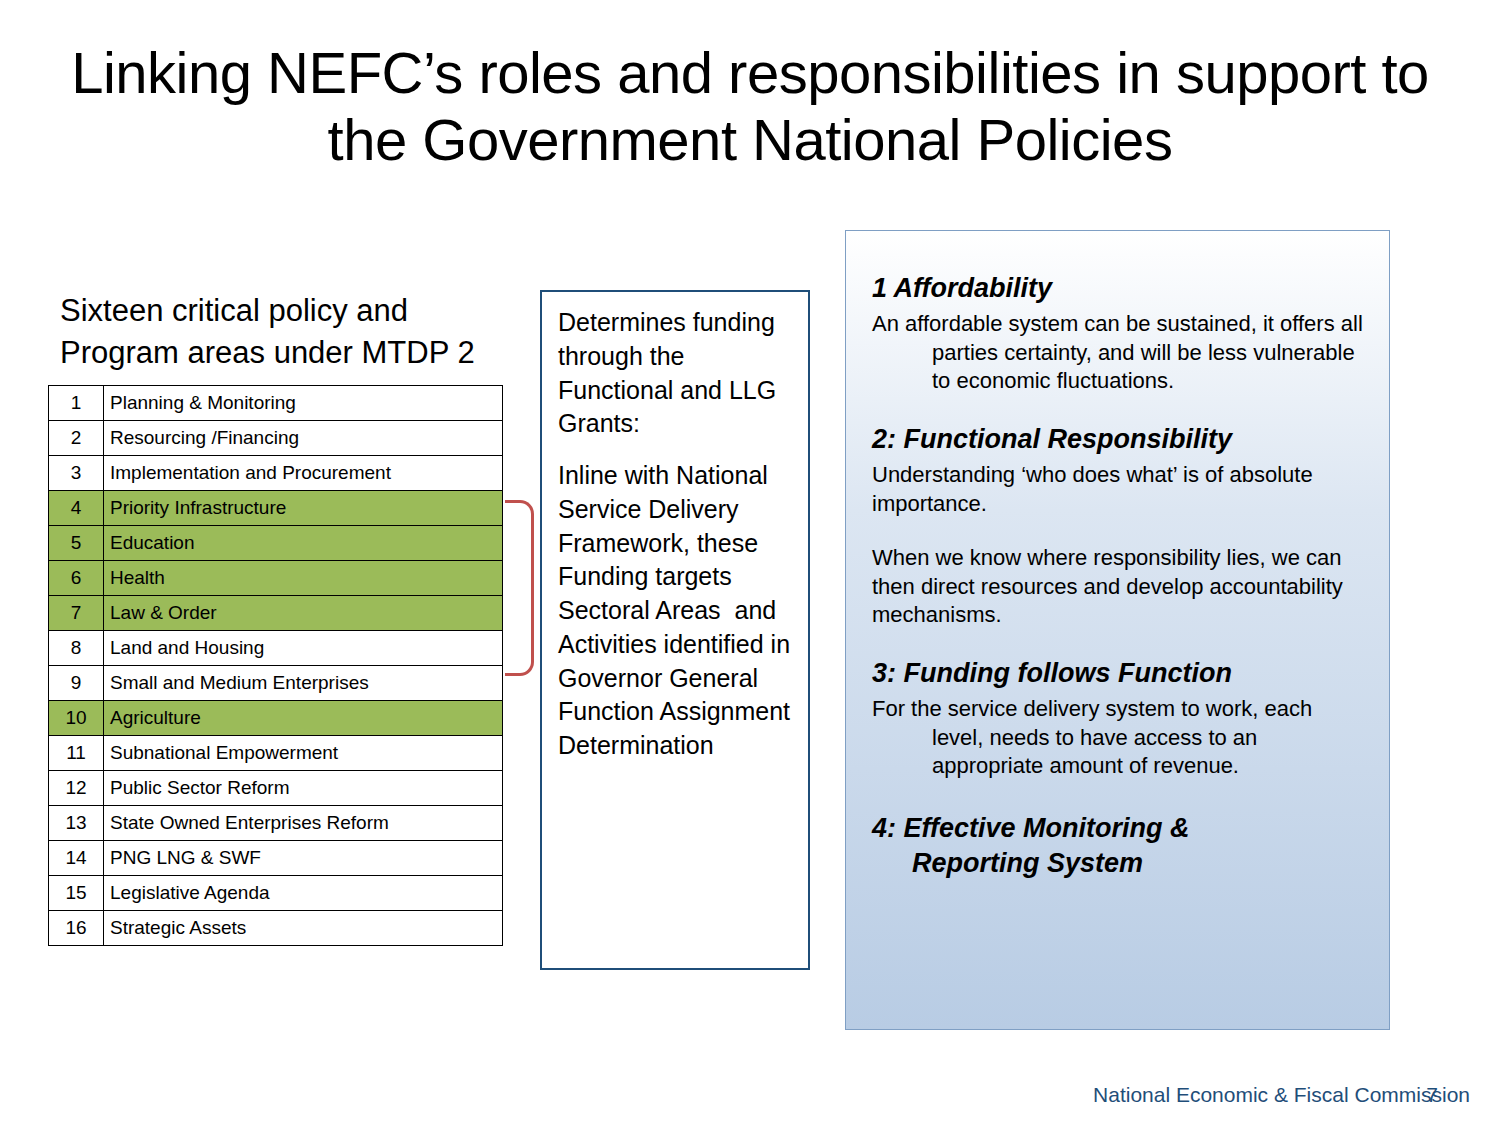Linking NEFC’s roles and responsibilities in support to the Government National Policies
Sixteen critical policy and Program areas under MTDP 2
| 1 | Planning & Monitoring |
| 2 | Resourcing /Financing |
| 3 | Implementation and Procurement |
| 4 | Priority Infrastructure |
| 5 | Education |
| 6 | Health |
| 7 | Law & Order |
| 8 | Land and Housing |
| 9 | Small and Medium Enterprises |
| 10 | Agriculture |
| 11 | Subnational Empowerment |
| 12 | Public Sector Reform |
| 13 | State Owned Enterprises Reform |
| 14 | PNG LNG & SWF |
| 15 | Legislative Agenda |
| 16 | Strategic Assets |
Determines funding through the Functional and LLG Grants:
Inline with National Service Delivery Framework, these Funding targets Sectoral Areas and Activities identified in Governor General Function Assignment Determination
1 Affordability
An affordable system can be sustained, it offers all parties certainty, and will be less vulnerable to economic fluctuations.
2: Functional Responsibility
Understanding ‘who does what’ is of absolute importance.
When we know where responsibility lies, we can then direct resources and develop accountability mechanisms.
3: Funding follows Function
For the service delivery system to work, each level, needs to have access to an appropriate amount of revenue.
4: Effective Monitoring &Reporting System
7
National Economic & Fiscal Commission